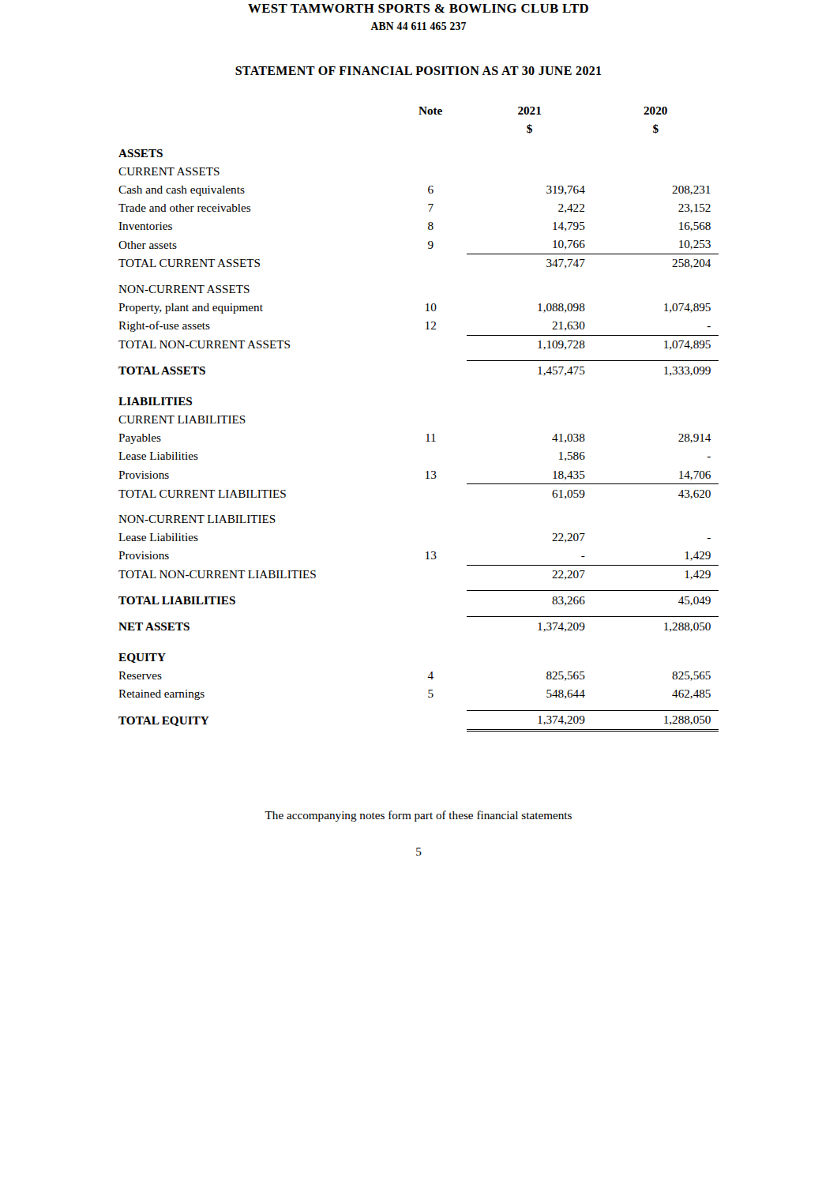West Tamworth Sports & Bowling Club Ltd
ABN 44 611 465 237
Statement of Financial Position as at 30 June 2021
| | Note | 2021 | 2020 |
| --- | --- | --- | --- |
| | | $ | $ |
| Assets |
| Current Assets |
| Cash and cash equivalents | 6 | 319,764 | 208,231 |
| Trade and other receivables | 7 | 2,422 | 23,152 |
| Inventories | 8 | 14,795 | 16,568 |
| Other assets | 9 | 10,766 | 10,253 |
| Total Current Assets | | 347,747 | 258,204 |
| Non-Current Assets |
| Property, plant and equipment | 10 | 1,088,098 | 1,074,895 |
| Right-of-use assets | 12 | 21,630 | - |
| Total Non-Current Assets | | 1,109,728 | 1,074,895 |
| Total Assets | | 1,457,475 | 1,333,099 |
| Liabilities |
| Current Liabilities |
| Payables | 11 | 41,038 | 28,914 |
| Lease Liabilities | | 1,586 | - |
| Provisions | 13 | 18,435 | 14,706 |
| Total Current Liabilities | | 61,059 | 43,620 |
| Non-Current Liabilities |
| Lease Liabilities | | 22,207 | - |
| Provisions | 13 | - | 1,429 |
| Total Non-Current Liabilities | | 22,207 | 1,429 |
| Total Liabilities | | 83,266 | 45,049 |
| Net Assets | | 1,374,209 | 1,288,050 |
| Equity |
| Reserves | 4 | 825,565 | 825,565 |
| Retained earnings | 5 | 548,644 | 462,485 |
| Total Equity | | 1,374,209 | 1,288,050 |
The accompanying notes form part of these financial statements
5